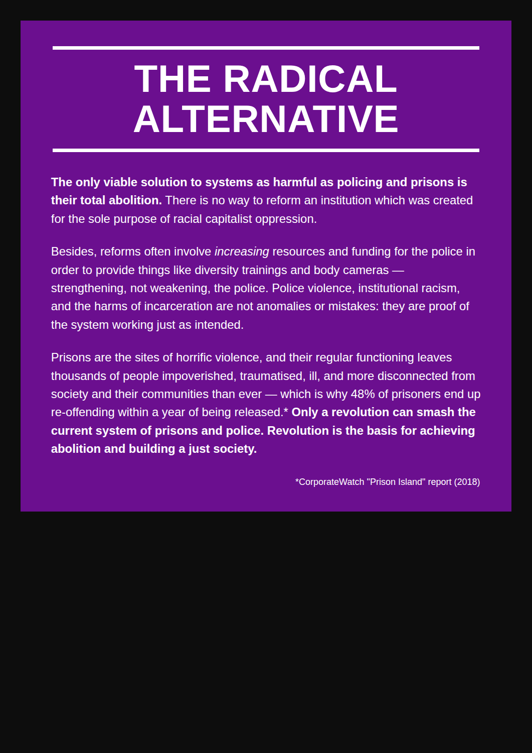The Radical Alternative
The only viable solution to systems as harmful as policing and prisons is their total abolition. There is no way to reform an institution which was created for the sole purpose of racial capitalist oppression.
Besides, reforms often involve increasing resources and funding for the police in order to provide things like diversity trainings and body cameras — strengthening, not weakening, the police. Police violence, institutional racism, and the harms of incarceration are not anomalies or mistakes: they are proof of the system working just as intended.
Prisons are the sites of horrific violence, and their regular functioning leaves thousands of people impoverished, traumatised, ill, and more disconnected from society and their communities than ever — which is why 48% of prisoners end up re-offending within a year of being released.* Only a revolution can smash the current system of prisons and police. Revolution is the basis for achieving abolition and building a just society.
*CorporateWatch "Prison Island" report (2018)